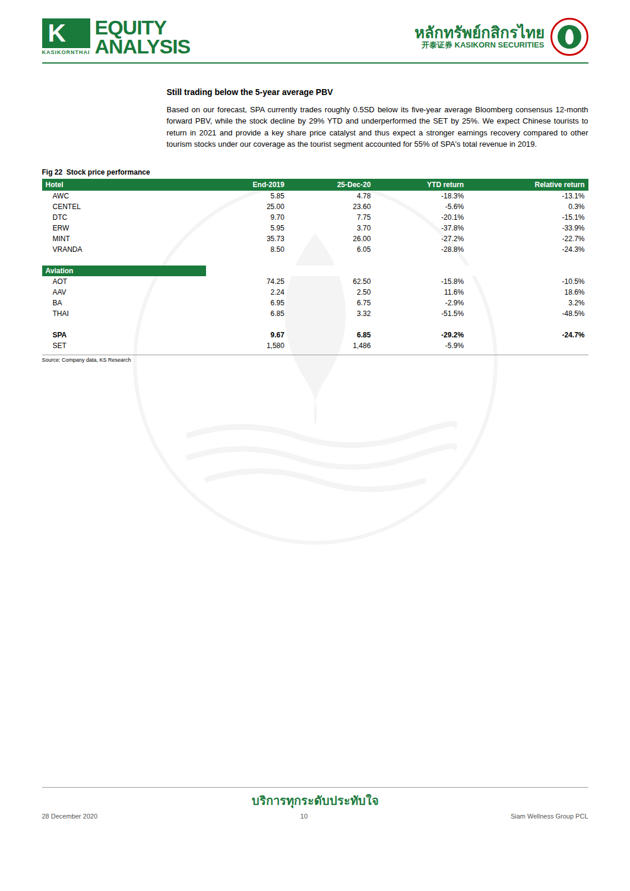K
KASIKORNTHAI
EQUITY
ANALYSIS
หลักทรัพย์กสิกรไทย
开泰证券 KASIKORN SECURITIES
Still trading below the 5-year average PBV
Based on our forecast, SPA currently trades roughly 0.5SD below its five-year average Bloomberg consensus 12-month forward PBV, while the stock decline by 29% YTD and underperformed the SET by 25%. We expect Chinese tourists to return in 2021 and provide a key share price catalyst and thus expect a stronger earnings recovery compared to other tourism stocks under our coverage as the tourist segment accounted for 55% of SPA's total revenue in 2019.
Fig 22 Stock price performance
| Hotel | End-2019 | 25-Dec-20 | YTD return | Relative return |
| --- | --- | --- | --- | --- |
| AWC | 5.85 | 4.78 | -18.3% | -13.1% |
| CENTEL | 25.00 | 23.60 | -5.6% | 0.3% |
| DTC | 9.70 | 7.75 | -20.1% | -15.1% |
| ERW | 5.95 | 3.70 | -37.8% | -33.9% |
| MINT | 35.73 | 26.00 | -27.2% | -22.7% |
| VRANDA | 8.50 | 6.05 | -28.8% | -24.3% |
| Aviation | | | | |
| AOT | 74.25 | 62.50 | -15.8% | -10.5% |
| AAV | 2.24 | 2.50 | 11.6% | 18.6% |
| BA | 6.95 | 6.75 | -2.9% | 3.2% |
| THAI | 6.85 | 3.32 | -51.5% | -48.5% |
| SPA | 9.67 | 6.85 | -29.2% | -24.7% |
| SET | 1,580 | 1,486 | -5.9% | |
Source: Company data, KS Research
บริการทุกระดับประทับใจ
28 December 2020
10
Siam Wellness Group PCL